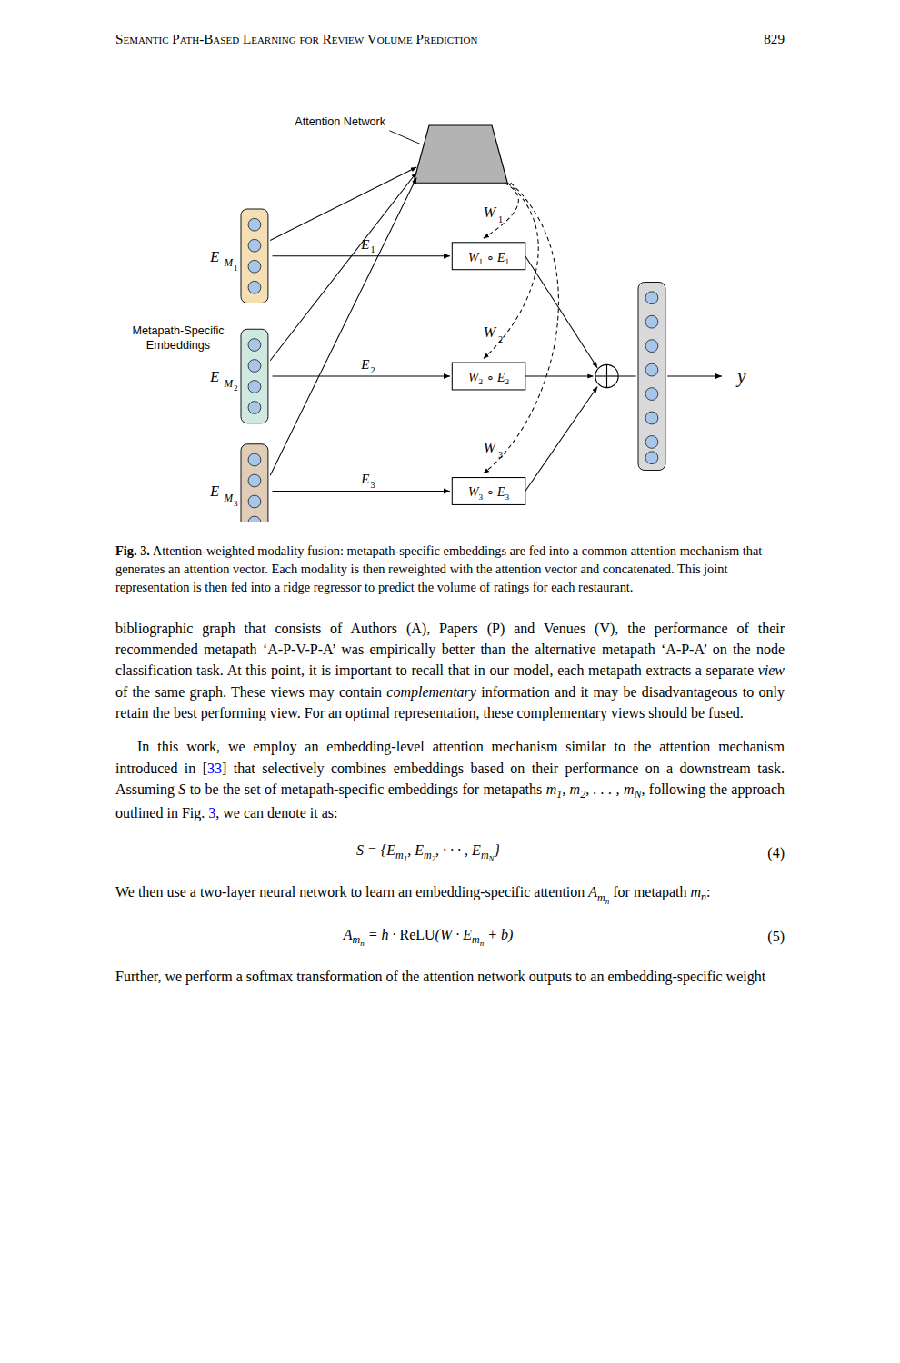Semantic Path-Based Learning for Review Volume Prediction 829
Attention Network E M 1 E M 2 E M 3 Metapath-Specific Embeddings E 1 E 2 E 3 W1 ∘ E1 W2 ∘ E2 W3 ∘ E3 W 1 W 2 W 3 y
Fig. 3. Attention-weighted modality fusion: metapath-specific embeddings are fed into a common attention mechanism that generates an attention vector. Each modality is then reweighted with the attention vector and concatenated. This joint representation is then fed into a ridge regressor to predict the volume of ratings for each restaurant.
bibliographic graph that consists of Authors (A), Papers (P) and Venues (V), the performance of their recommended metapath ‘A-P-V-P-A’ was empirically better than the alternative metapath ‘A-P-A’ on the node classification task. At this point, it is important to recall that in our model, each metapath extracts a separate view of the same graph. These views may contain complementary information and it may be disadvantageous to only retain the best performing view. For an optimal representation, these complementary views should be fused.
In this work, we employ an embedding-level attention mechanism similar to the attention mechanism introduced in [33] that selectively combines embeddings based on their performance on a downstream task. Assuming S to be the set of metapath-specific embeddings for metapaths m1, m2, . . . , mN, following the approach outlined in Fig. 3, we can denote it as:
S = {Em1, Em2, · · · , EmN}
(4)
We then use a two-layer neural network to learn an embedding-specific attention Amn for metapath mn:
Amn = h · ReLU(W · Emn + b)
(5)
Further, we perform a softmax transformation of the attention network outputs to an embedding-specific weight